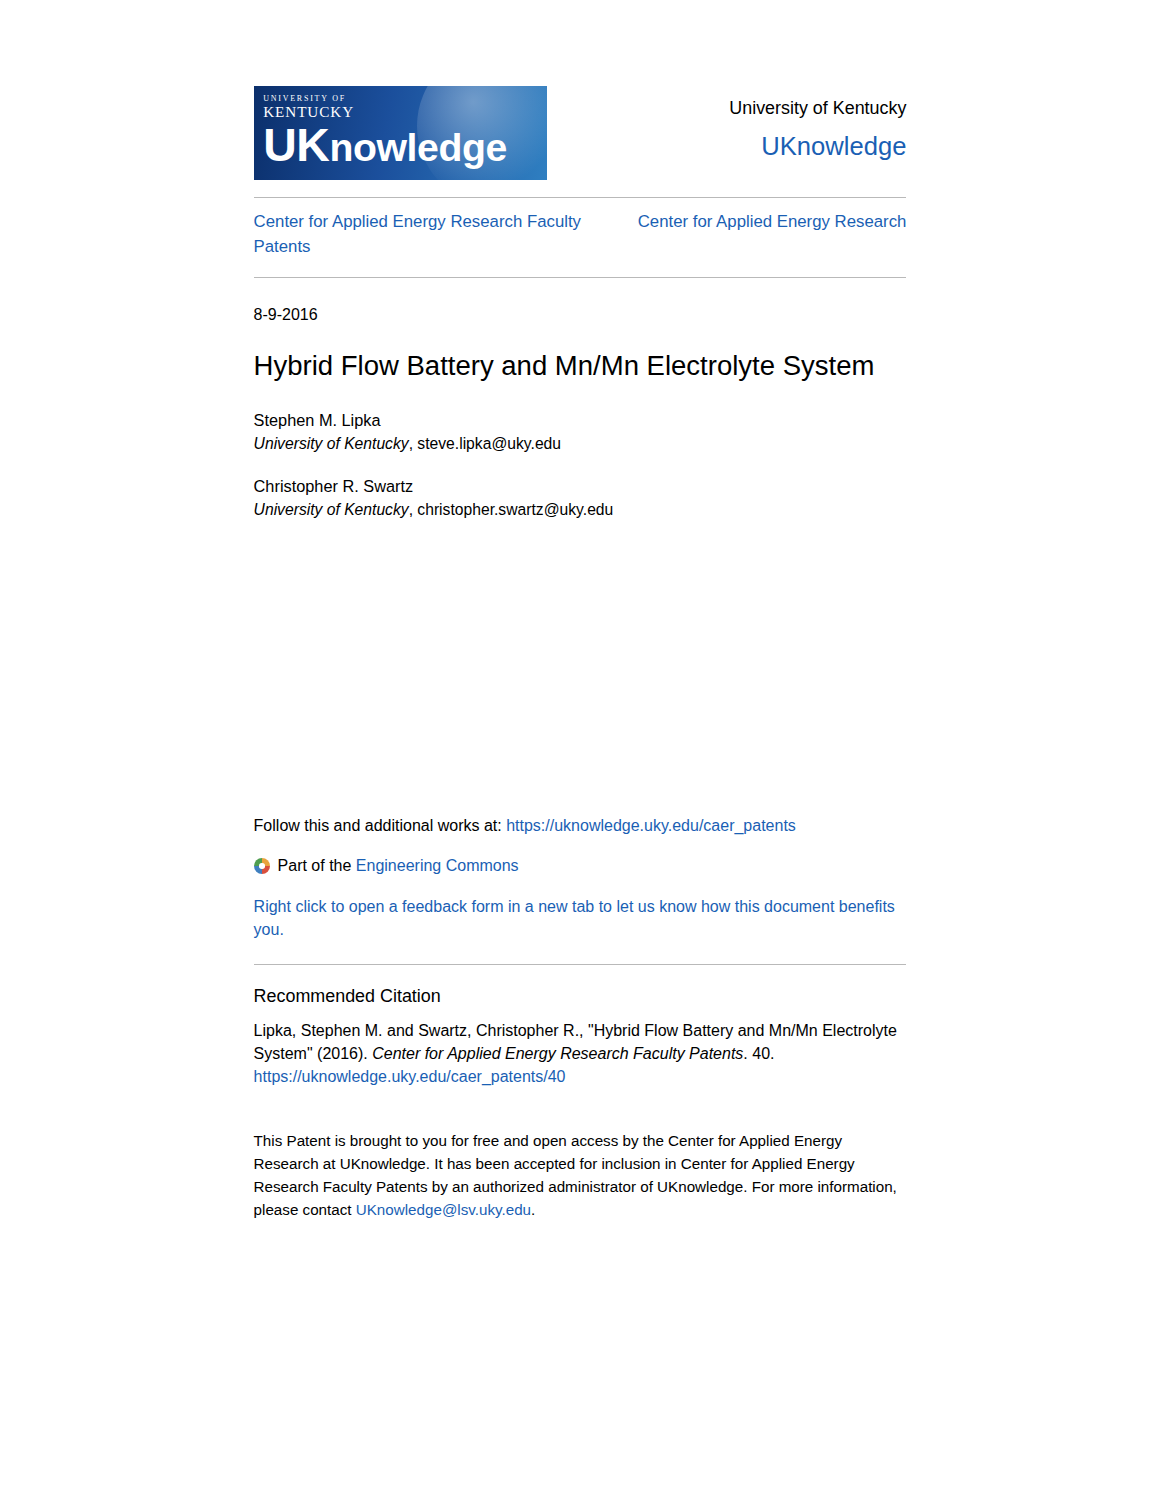University of Kentucky
UKnowledge
University of Kentucky
UKnowledge
Center for Applied Energy Research Faculty Patents
Center for Applied Energy Research
8-9-2016
Hybrid Flow Battery and Mn/Mn Electrolyte System
Stephen M. Lipka University of Kentucky, steve.lipka@uky.edu
Christopher R. Swartz University of Kentucky, christopher.swartz@uky.edu
Follow this and additional works at: https://uknowledge.uky.edu/caer_patents
Part of the Engineering Commons
Right click to open a feedback form in a new tab to let us know how this document benefits you.
Recommended Citation
Lipka, Stephen M. and Swartz, Christopher R., "Hybrid Flow Battery and Mn/Mn Electrolyte System" (2016). Center for Applied Energy Research Faculty Patents. 40.
https://uknowledge.uky.edu/caer_patents/40
This Patent is brought to you for free and open access by the Center for Applied Energy Research at UKnowledge. It has been accepted for inclusion in Center for Applied Energy Research Faculty Patents by an authorized administrator of UKnowledge. For more information, please contact UKnowledge@lsv.uky.edu.